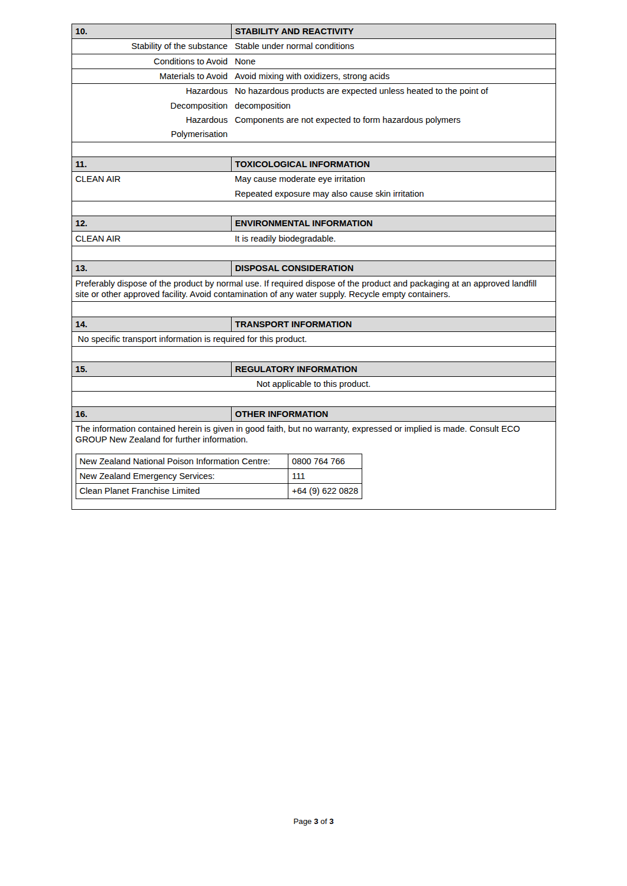| 10. | STABILITY AND REACTIVITY |
| Stability of the substance | Stable under normal conditions |
| Conditions to Avoid | None |
| Materials to Avoid | Avoid mixing with oxidizers, strong acids |
| Hazardous | No hazardous products are expected unless heated to the point of |
| Decomposition | decomposition |
| Hazardous | Components are not expected to form hazardous polymers |
| Polymerisation | |
| 11. | TOXICOLOGICAL INFORMATION |
| CLEAN AIR | May cause moderate eye irritation |
| | Repeated exposure may also cause skin irritation |
| 12. | ENVIRONMENTAL INFORMATION |
| CLEAN AIR | It is readily biodegradable. |
| 13. | DISPOSAL CONSIDERATION |
| Preferably dispose of the product by normal use. If required dispose of the product and packaging at an approved landfill site or other approved facility. Avoid contamination of any water supply. Recycle empty containers. |
| 14. | TRANSPORT INFORMATION |
| No specific transport information is required for this product. |
| 15. | REGULATORY INFORMATION |
| Not applicable to this product. |
| 16. | OTHER INFORMATION |
| The information contained herein is given in good faith, but no warranty, expressed or implied is made. Consult ECO GROUP New Zealand for further information. / New Zealand National Poison Information Centre: / 0800 764 766 / / New Zealand Emergency Services: / 111 / / Clean Planet Franchise Limited / +64 (9) 622 0828 / |
Page 3 of 3